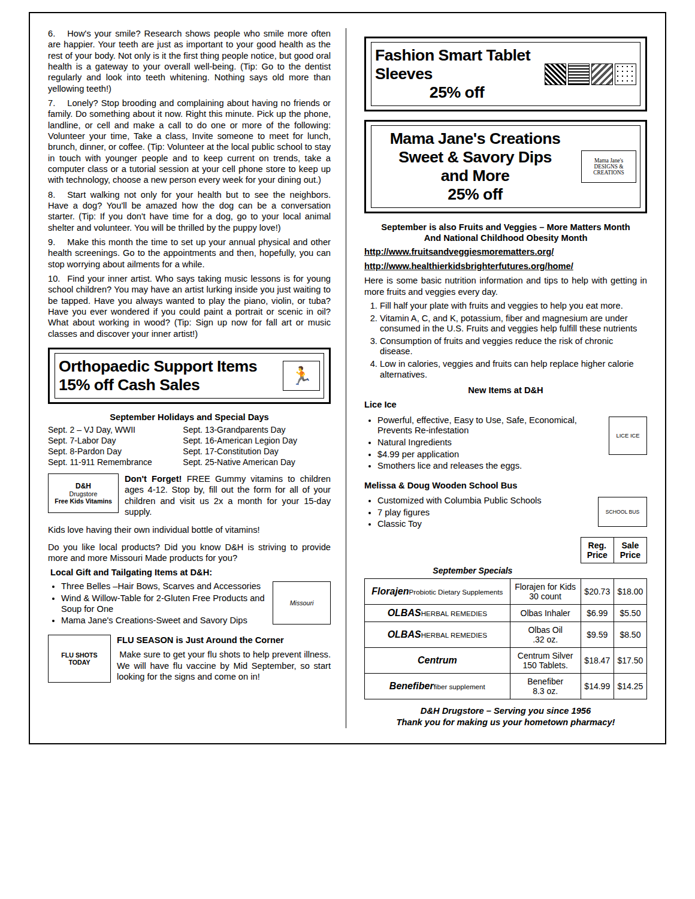6. How's your smile? Research shows people who smile more often are happier. Your teeth are just as important to your good health as the rest of your body. Not only is it the first thing people notice, but good oral health is a gateway to your overall well-being. (Tip: Go to the dentist regularly and look into teeth whitening. Nothing says old more than yellowing teeth!)
7. Lonely? Stop brooding and complaining about having no friends or family. Do something about it now. Right this minute. Pick up the phone, landline, or cell and make a call to do one or more of the following: Volunteer your time, Take a class, Invite someone to meet for lunch, brunch, dinner, or coffee. (Tip: Volunteer at the local public school to stay in touch with younger people and to keep current on trends, take a computer class or a tutorial session at your cell phone store to keep up with technology, choose a new person every week for your dining out.)
8. Start walking not only for your health but to see the neighbors. Have a dog? You'll be amazed how the dog can be a conversation starter. (Tip: If you don't have time for a dog, go to your local animal shelter and volunteer. You will be thrilled by the puppy love!)
9. Make this month the time to set up your annual physical and other health screenings. Go to the appointments and then, hopefully, you can stop worrying about ailments for a while.
10. Find your inner artist. Who says taking music lessons is for young school children? You may have an artist lurking inside you just waiting to be tapped. Have you always wanted to play the piano, violin, or tuba? Have you ever wondered if you could paint a portrait or scenic in oil? What about working in wood? (Tip: Sign up now for fall art or music classes and discover your inner artist!)
Orthopaedic Support Items
15% off Cash Sales
🏃
September Holidays and Special Days
| Sept. 2 – VJ Day, WWII | Sept. 13-Grandparents Day |
| Sept. 7-Labor Day | Sept. 16-American Legion Day |
| Sept. 8-Pardon Day | Sept. 17-Constitution Day |
| Sept. 11-911 Remembrance | Sept. 25-Native American Day |
D&H Drugstore Free Kids Vitamins
Don't Forget! FREE Gummy vitamins to children ages 4-12. Stop by, fill out the form for all of your children and visit us 2x a month for your 15-day supply.
Kids love having their own individual bottle of vitamins!
Do you like local products? Did you know D&H is striving to provide more and more Missouri Made products for you?
Local Gift and Tailgating Items at D&H:
Missouri
Three Belles –Hair Bows, Scarves and Accessories
Wind & Willow-Table for 2-Gluten Free Products and Soup for One
Mama Jane's Creations-Sweet and Savory Dips
FLU SHOTS TODAY
FLU SEASON is Just Around the Corner
Make sure to get your flu shots to help prevent illness. We will have flu vaccine by Mid September, so start looking for the signs and come on in!
Fashion Smart Tablet Sleeves
25% off
Mama Jane's Creations
Sweet & Savory Dips
and More
25% off
Mama Jane's
DESIGNS & CREATIONS
September is also Fruits and Veggies – More Matters Month
And National Childhood Obesity Month
http://www.fruitsandveggiesmorematters.org/
http://www.healthierkidsbrighterfutures.org/home/
Here is some basic nutrition information and tips to help with getting in more fruits and veggies every day.
Fill half your plate with fruits and veggies to help you eat more.
Vitamin A, C, and K, potassium, fiber and magnesium are under consumed in the U.S. Fruits and veggies help fulfill these nutrients
Consumption of fruits and veggies reduce the risk of chronic disease.
Low in calories, veggies and fruits can help replace higher calorie alternatives.
New Items at D&H
Lice Ice
Powerful, effective, Easy to Use, Safe, Economical, Prevents Re-infestation
Natural Ingredients
$4.99 per application
Smothers lice and releases the eggs.
LICE ICE
Melissa & Doug Wooden School Bus
Customized with Columbia Public Schools
7 play figures
Classic Toy
SCHOOL BUS
| | | Reg. Price | Sale Price |
| September Specials | | |
| Florajen Probiotic Dietary Supplements | Florajen for Kids 30 count | $20.73 | $18.00 |
| OLBAS HERBAL REMEDIES | Olbas Inhaler | $6.99 | $5.50 |
| OLBAS HERBAL REMEDIES | Olbas Oil .32 oz. | $9.59 | $8.50 |
| Centrum | Centrum Silver 150 Tablets. | $18.47 | $17.50 |
| Benefiber fiber supplement | Benefiber 8.3 oz. | $14.99 | $14.25 |
D&H Drugstore – Serving you since 1956
Thank you for making us your hometown pharmacy!